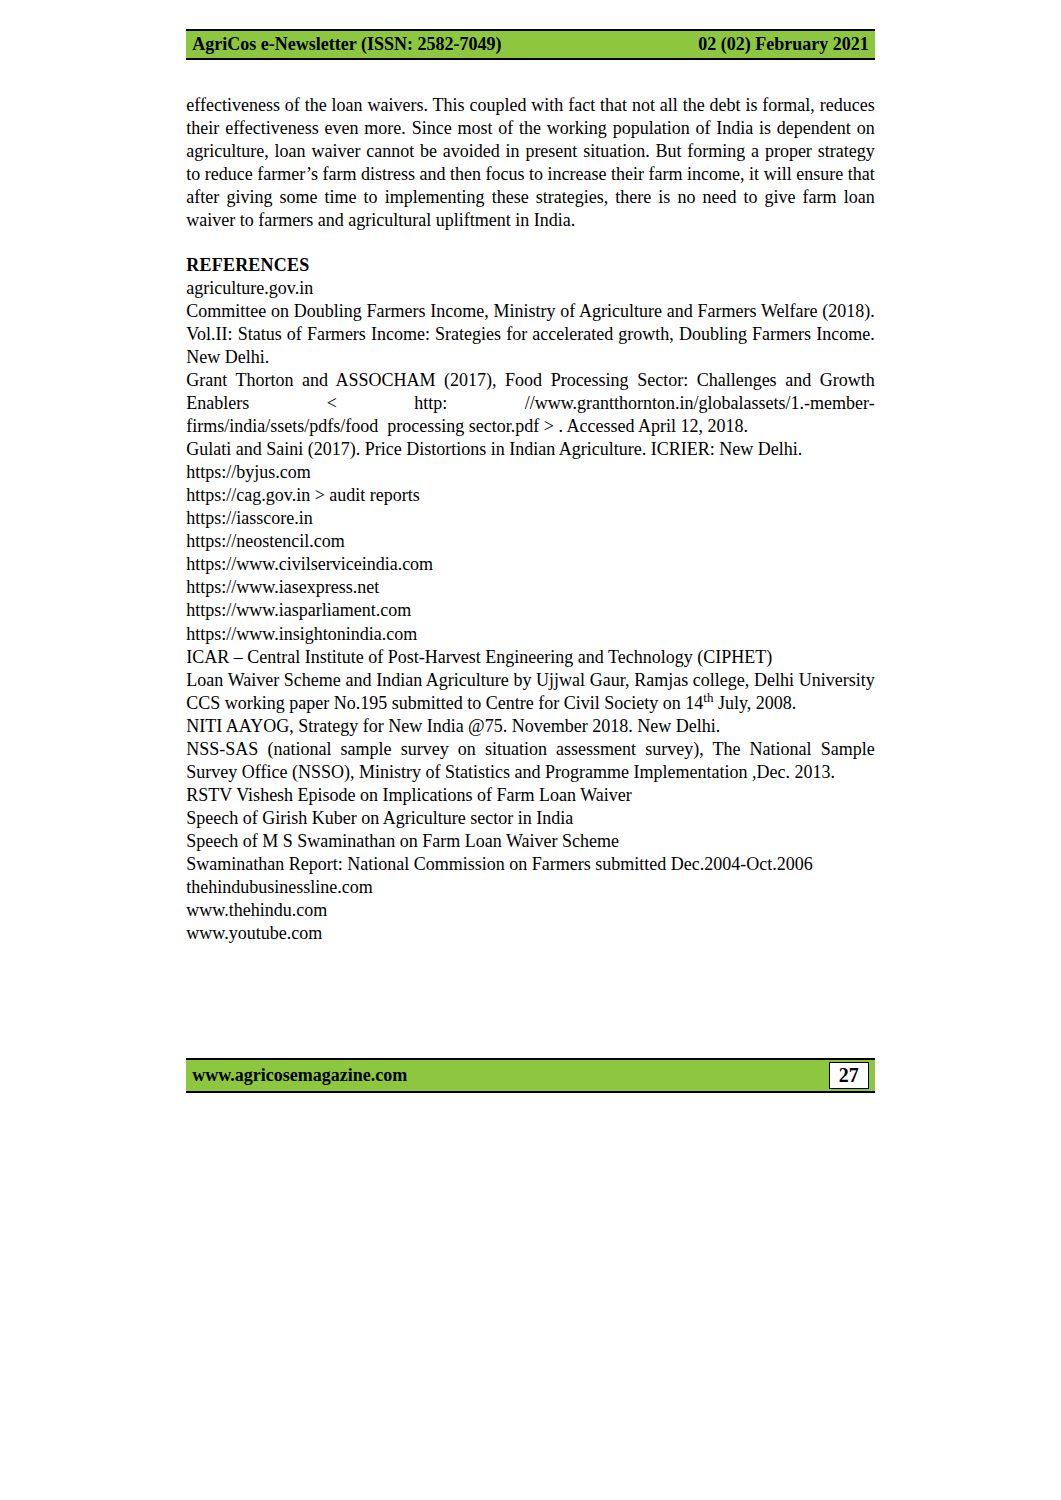AgriCos e-Newsletter (ISSN: 2582-7049) 02 (02) February 2021
effectiveness of the loan waivers. This coupled with fact that not all the debt is formal, reduces their effectiveness even more. Since most of the working population of India is dependent on agriculture, loan waiver cannot be avoided in present situation. But forming a proper strategy to reduce farmer’s farm distress and then focus to increase their farm income, it will ensure that after giving some time to implementing these strategies, there is no need to give farm loan waiver to farmers and agricultural upliftment in India.
REFERENCES
agriculture.gov.in
Committee on Doubling Farmers Income, Ministry of Agriculture and Farmers Welfare (2018). Vol.II: Status of Farmers Income: Srategies for accelerated growth, Doubling Farmers Income. New Delhi.
Grant Thorton and ASSOCHAM (2017), Food Processing Sector: Challenges and Growth Enablers < http: //www.grantthornton.in/globalassets/1.-member-firms/india/ssets/pdfs/food processing sector.pdf > . Accessed April 12, 2018.
Gulati and Saini (2017). Price Distortions in Indian Agriculture. ICRIER: New Delhi.
https://byjus.com
https://cag.gov.in > audit reports
https://iasscore.in
https://neostencil.com
https://www.civilserviceindia.com
https://www.iasexpress.net
https://www.iasparliament.com
https://www.insightonindia.com
ICAR – Central Institute of Post-Harvest Engineering and Technology (CIPHET)
Loan Waiver Scheme and Indian Agriculture by Ujjwal Gaur, Ramjas college, Delhi University CCS working paper No.195 submitted to Centre for Civil Society on 14th July, 2008.
NITI AAYOG, Strategy for New India @75. November 2018. New Delhi.
NSS-SAS (national sample survey on situation assessment survey), The National Sample Survey Office (NSSO), Ministry of Statistics and Programme Implementation ,Dec. 2013.
RSTV Vishesh Episode on Implications of Farm Loan Waiver
Speech of Girish Kuber on Agriculture sector in India
Speech of M S Swaminathan on Farm Loan Waiver Scheme
Swaminathan Report: National Commission on Farmers submitted Dec.2004-Oct.2006
thehindubusinessline.com
www.thehindu.com
www.youtube.com
www.agricosemagazine.com 27